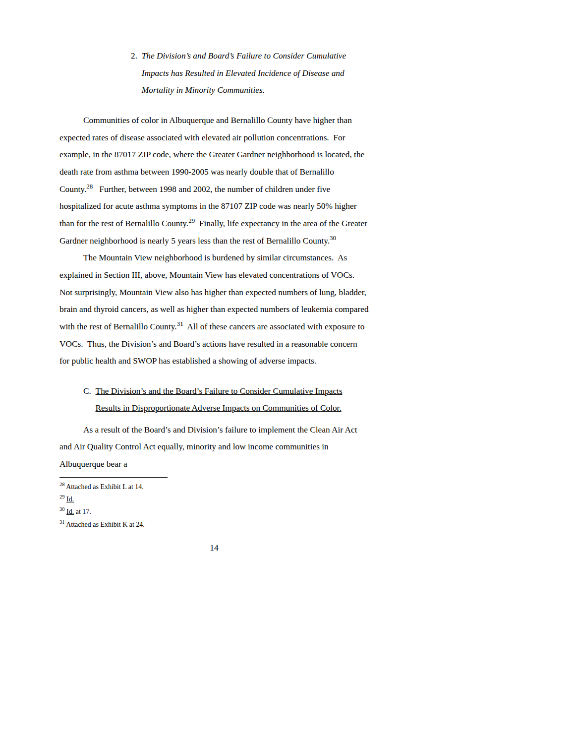2. The Division’s and Board’s Failure to Consider Cumulative Impacts has Resulted in Elevated Incidence of Disease and Mortality in Minority Communities.
Communities of color in Albuquerque and Bernalillo County have higher than expected rates of disease associated with elevated air pollution concentrations. For example, in the 87017 ZIP code, where the Greater Gardner neighborhood is located, the death rate from asthma between 1990-2005 was nearly double that of Bernalillo County.28 Further, between 1998 and 2002, the number of children under five hospitalized for acute asthma symptoms in the 87107 ZIP code was nearly 50% higher than for the rest of Bernalillo County.29 Finally, life expectancy in the area of the Greater Gardner neighborhood is nearly 5 years less than the rest of Bernalillo County.30
The Mountain View neighborhood is burdened by similar circumstances. As explained in Section III, above, Mountain View has elevated concentrations of VOCs. Not surprisingly, Mountain View also has higher than expected numbers of lung, bladder, brain and thyroid cancers, as well as higher than expected numbers of leukemia compared with the rest of Bernalillo County.31 All of these cancers are associated with exposure to VOCs. Thus, the Division’s and Board’s actions have resulted in a reasonable concern for public health and SWOP has established a showing of adverse impacts.
C. The Division’s and the Board’s Failure to Consider Cumulative Impacts Results in Disproportionate Adverse Impacts on Communities of Color.
As a result of the Board’s and Division’s failure to implement the Clean Air Act and Air Quality Control Act equally, minority and low income communities in Albuquerque bear a
28 Attached as Exhibit L at 14.
29 Id.
30 Id. at 17.
31 Attached as Exhibit K at 24.
14